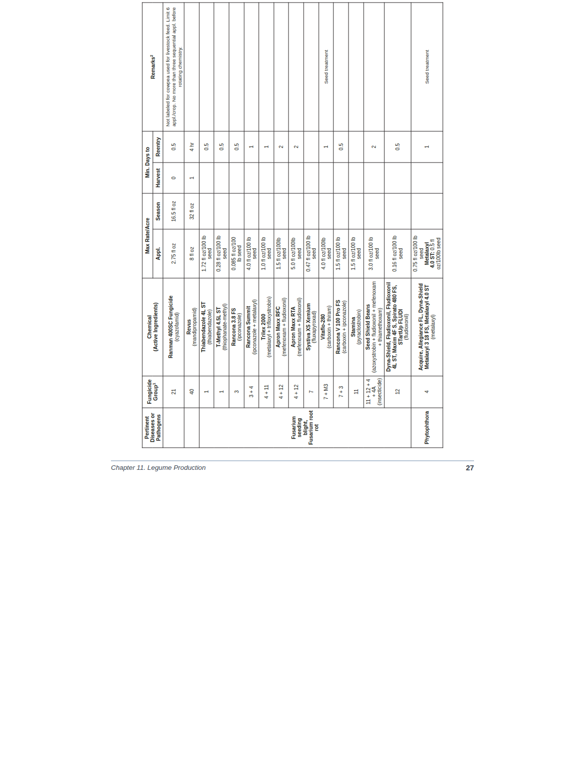| Pertinent Diseases or Pathogens | Fungicide Group 1 | Chemical (Active Ingredients) | Max Rate/Acre | Min. Days to | Remarks 2 |
| --- | --- | --- | --- | --- | --- |
| Appl. | Season | Harvest | Reentry |
| | 21 | Ranman 400SC Fungicide (cyazofamid) | 2.75 fl oz | 16.5 fl oz | 0 | 0.5 | Not labeled for cowpea used for livestock feed. Limit 6 appl./crop. No more than three sequential appl. before rotating chemistry. |
| | 40 | Revus (mandipropamid) | 8 fl oz | 32 fl oz | 1 | 4 hr | |
| Fusarium seeding blight, Fusarium root rot | 1 | Thiabendazole 4L ST (thiabendazole) | 1.72 fl oz/100 lb seed | | | 0.5 | |
| 1 | T-Methyl 4.5L ST (thiophanate-methyl) | 0.28 fl oz/100 lb seed | | | 0.5 | |
| 3 | Rancona 3.8 FS (ipconazole) | 0.085 fl oz/100 lb seed | | | 0.5 | |
| 3 + 4 | Rancona Summit (ipconazole + metalaxyl) | 4.0 fl oz/100 lb seed | | | 1 | |
| 4 + 11 | Trilex 2000 (metalaxyl + trifloxystrobin) | 1.0 fl oz/100 lb seed | | | 1 | |
| 4 + 12 | Apron Maxx RFC (mefenoxam + fludioxonil) | 1.5 fl oz/100lb seed | | | 2 | |
| 4 + 12 | Apron Maxx RTA (mefenoxam + fludioxonil) | 5.0 fl oz/100lb seed | | | 2 | |
| 7 | Systiva XS Xemium (fluxapyroxad) | 0.47 fl oz/100 lb seed | | | | |
| 7 + M3 | Vitaflo-280 (carboxin + thiram) | 4.0 fl oz/100lb seed | | | 1 | Seed treatment |
| 7 + 3 | Rancona V 100 Pro FS (carboxin + ipconazole) | 1.5 fl oz/100 lb seed | | | 0.5 | |
| 11 | Stamina (pyraclostrobin) | 1.5 fl oz/100 lb seed | | | | |
| 11 + 12 + 4 + 4A (insecticide) | Seed Shield Beans (azoxystrobin + fludioxonil + mefenoxam + thiamethoxam) | 3.0 fl oz/100 lb seed | | | 2 | |
| 12 | Dyna-Shield, Fludioxonil, Fludioxonil 4L ST, Maxim 4F S, Spirato 480 FS, STartUp FLUDI (fludioxonil) | 0.16 fl oz/100 lb seed | | | 0.5 | |
| Phytophthora | 4 | Acquire, Allegiance FL, Dyna-Shield Metalaxyl 3 18 FS, Metalaxyl 4.0 ST (metalaxyl) | 0.75 fl oz/100 lb seed Metalaxyl 4.0 ST: 0.5 fl oz/100lb seed | | | 1 | Seed treatment |
Chapter 11. Legume Production 27